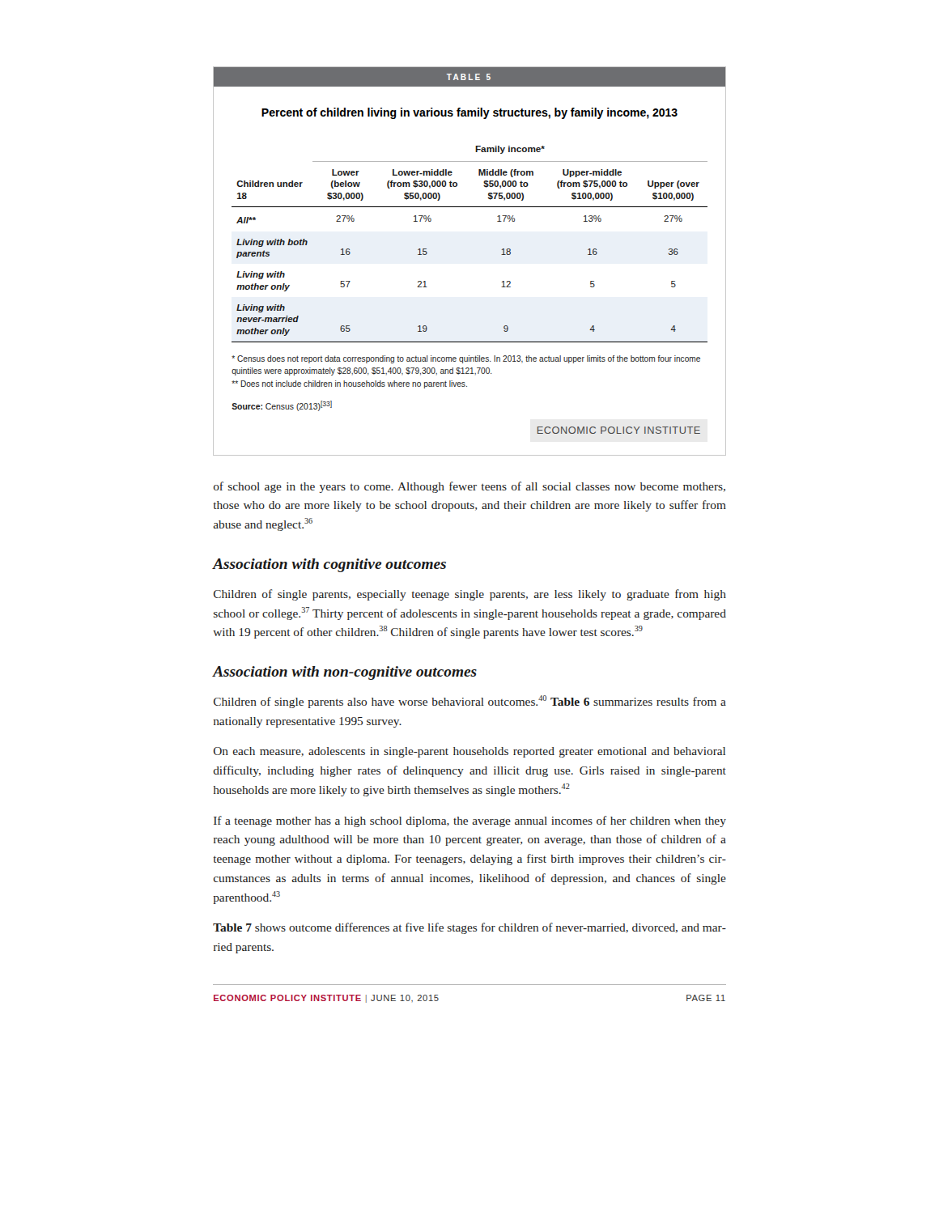Table 5
Percent of children living in various family structures, by family income, 2013
| Children under 18 | Family income* |
| --- | --- |
| Lower (below $30,000) | Lower-middle (from $30,000 to $50,000) | Middle (from $50,000 to $75,000) | Upper-middle (from $75,000 to $100,000) | Upper (over $100,000) |
| All** | 27% | 17% | 17% | 13% | 27% |
| Living with both parents | 16 | 15 | 18 | 16 | 36 |
| Living with mother only | 57 | 21 | 12 | 5 | 5 |
| Living with never-married mother only | 65 | 19 | 9 | 4 | 4 |
* Census does not report data corresponding to actual income quintiles. In 2013, the actual upper limits of the bottom four income quintiles were approximately $28,600, $51,400, $79,300, and $121,700.
** Does not include children in households where no parent lives.
Source: Census (2013)[33]
ECONOMIC POLICY INSTITUTE
of school age in the years to come. Although fewer teens of all social classes now become mothers, those who do are more likely to be school dropouts, and their children are more likely to suffer from abuse and neglect.36
Association with cognitive outcomes
Children of single parents, especially teenage single parents, are less likely to graduate from high school or college.37 Thirty percent of adolescents in single-parent households repeat a grade, compared with 19 percent of other children.38 Children of single parents have lower test scores.39
Association with non-cognitive outcomes
Children of single parents also have worse behavioral outcomes.40 Table 6 summarizes results from a nationally representative 1995 survey.
On each measure, adolescents in single-parent households reported greater emotional and behavioral difficulty, including higher rates of delinquency and illicit drug use. Girls raised in single-parent households are more likely to give birth themselves as single mothers.42
If a teenage mother has a high school diploma, the average annual incomes of her children when they reach young adulthood will be more than 10 percent greater, on average, than those of children of a teenage mother without a diploma. For teenagers, delaying a first birth improves their children’s circumstances as adults in terms of annual incomes, likelihood of depression, and chances of single parenthood.43
Table 7 shows outcome differences at five life stages for children of never-married, divorced, and married parents.
ECONOMIC POLICY INSTITUTE | JUNE 10, 2015
PAGE 11